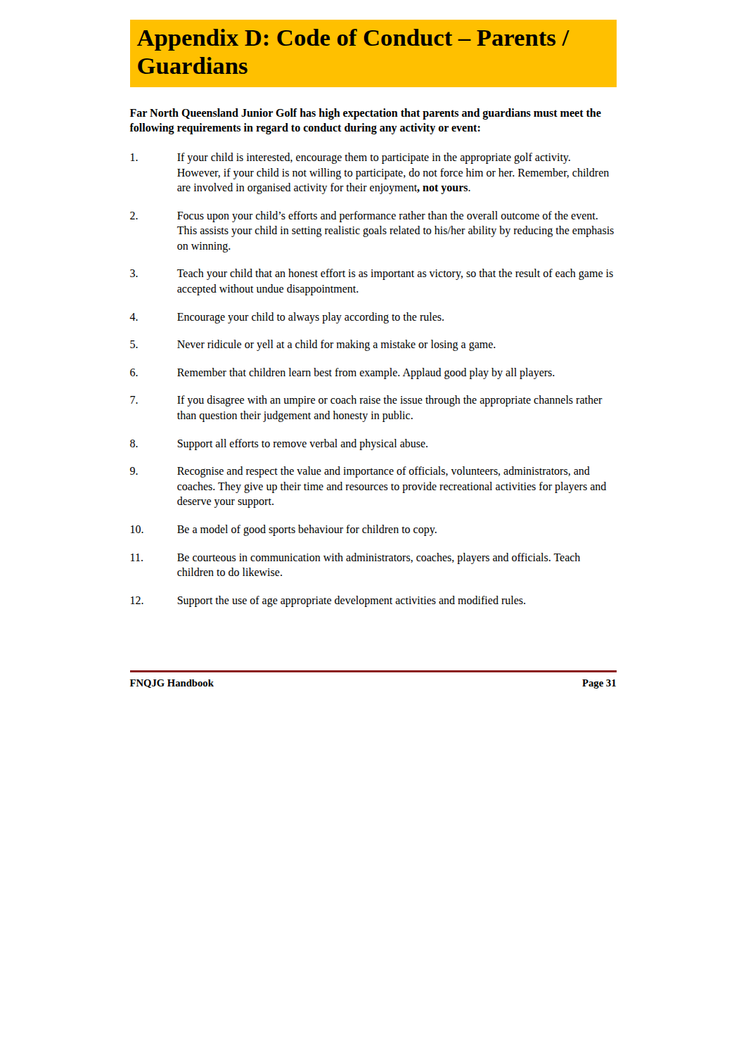Appendix D: Code of Conduct – Parents / Guardians
Far North Queensland Junior Golf has high expectation that parents and guardians must meet the following requirements in regard to conduct during any activity or event:
1. If your child is interested, encourage them to participate in the appropriate golf activity. However, if your child is not willing to participate, do not force him or her. Remember, children are involved in organised activity for their enjoyment, not yours.
2. Focus upon your child’s efforts and performance rather than the overall outcome of the event. This assists your child in setting realistic goals related to his/her ability by reducing the emphasis on winning.
3. Teach your child that an honest effort is as important as victory, so that the result of each game is accepted without undue disappointment.
4. Encourage your child to always play according to the rules.
5. Never ridicule or yell at a child for making a mistake or losing a game.
6. Remember that children learn best from example. Applaud good play by all players.
7. If you disagree with an umpire or coach raise the issue through the appropriate channels rather than question their judgement and honesty in public.
8. Support all efforts to remove verbal and physical abuse.
9. Recognise and respect the value and importance of officials, volunteers, administrators, and coaches. They give up their time and resources to provide recreational activities for players and deserve your support.
10. Be a model of good sports behaviour for children to copy.
11. Be courteous in communication with administrators, coaches, players and officials. Teach children to do likewise.
12. Support the use of age appropriate development activities and modified rules.
FNQJG Handbook Page 31